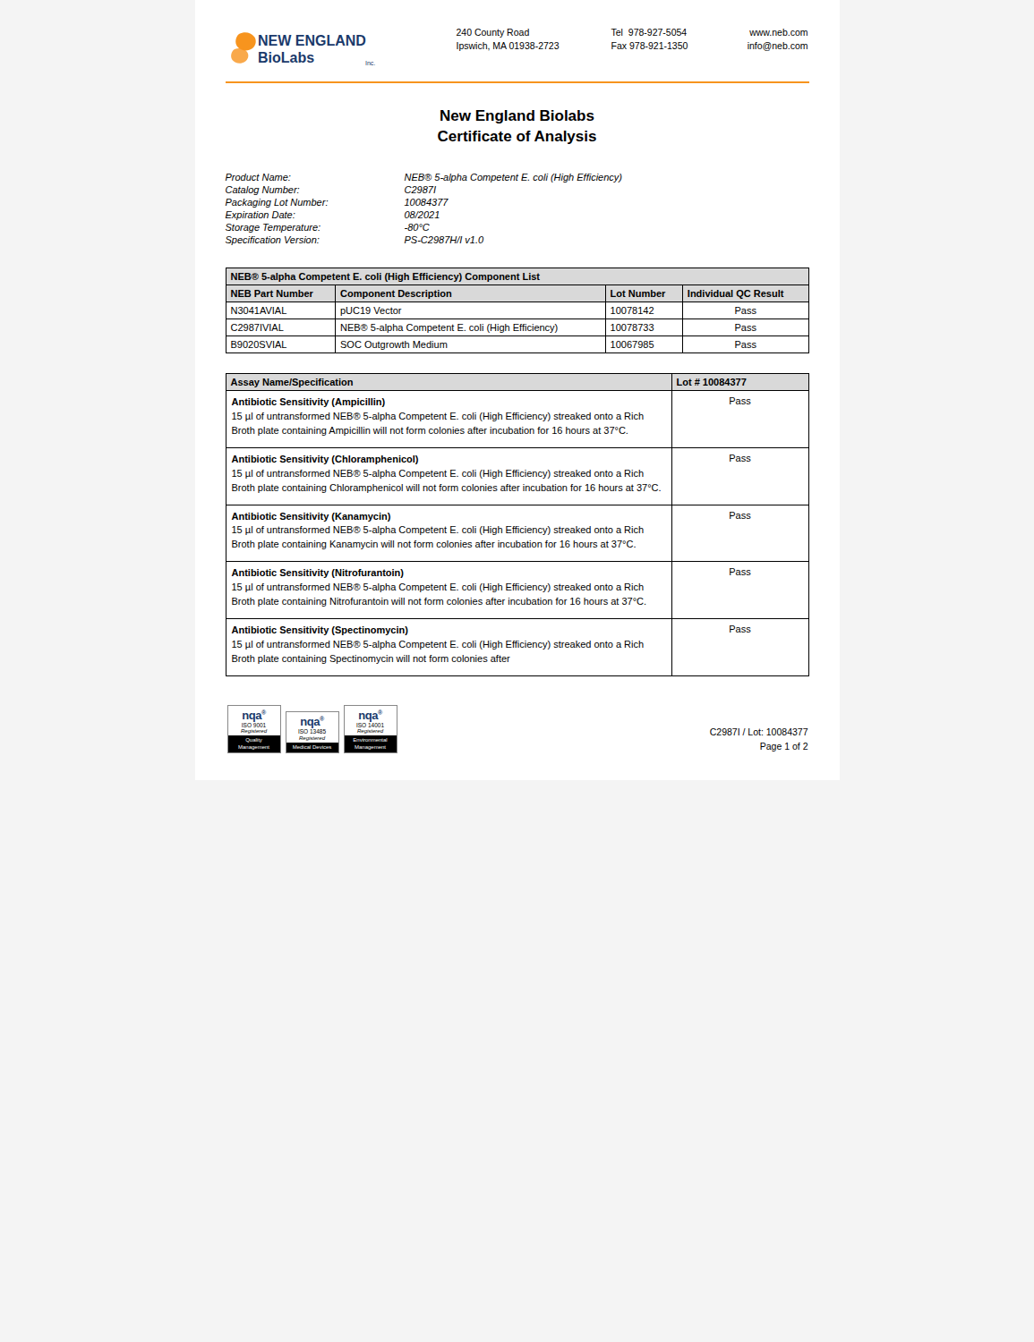| | 240 County Road Ipswich, MA 01938-2723 | Tel 978-927-5054 Fax 978-921-1350 | www.neb.com info@neb.com |
New England Biolabs Certificate of Analysis
| Product Name: | NEB® 5-alpha Competent E. coli (High Efficiency) |
| Catalog Number: | C2987I |
| Packaging Lot Number: | 10084377 |
| Expiration Date: | 08/2021 |
| Storage Temperature: | -80°C |
| Specification Version: | PS-C2987H/I v1.0 |
| NEB® 5-alpha Competent E. coli (High Efficiency) Component List |
| --- |
| NEB Part Number | Component Description | Lot Number | Individual QC Result |
| N3041AVIAL | pUC19 Vector | 10078142 | Pass |
| C2987IVIAL | NEB® 5-alpha Competent E. coli (High Efficiency) | 10078733 | Pass |
| B9020SVIAL | SOC Outgrowth Medium | 10067985 | Pass |
| Assay Name/Specification | Lot # 10084377 |
| --- | --- |
| Antibiotic Sensitivity (Ampicillin) 15 µl of untransformed NEB® 5-alpha Competent E. coli (High Efficiency) streaked onto a Rich Broth plate containing Ampicillin will not form colonies after incubation for 16 hours at 37°C. | Pass |
| Antibiotic Sensitivity (Chloramphenicol) 15 µl of untransformed NEB® 5-alpha Competent E. coli (High Efficiency) streaked onto a Rich Broth plate containing Chloramphenicol will not form colonies after incubation for 16 hours at 37°C. | Pass |
| Antibiotic Sensitivity (Kanamycin) 15 µl of untransformed NEB® 5-alpha Competent E. coli (High Efficiency) streaked onto a Rich Broth plate containing Kanamycin will not form colonies after incubation for 16 hours at 37°C. | Pass |
| Antibiotic Sensitivity (Nitrofurantoin) 15 µl of untransformed NEB® 5-alpha Competent E. coli (High Efficiency) streaked onto a Rich Broth plate containing Nitrofurantoin will not form colonies after incubation for 16 hours at 37°C. | Pass |
| Antibiotic Sensitivity (Spectinomycin) 15 µl of untransformed NEB® 5-alpha Competent E. coli (High Efficiency) streaked onto a Rich Broth plate containing Spectinomycin will not form colonies after | Pass |
| / nqa ® ISO 9001 Registered Quality Management / nqa ® ISO 13485 Registered Medical Devices / nqa ® ISO 14001 Registered Environmental Management / | C2987I / Lot: 10084377 Page 1 of 2 |